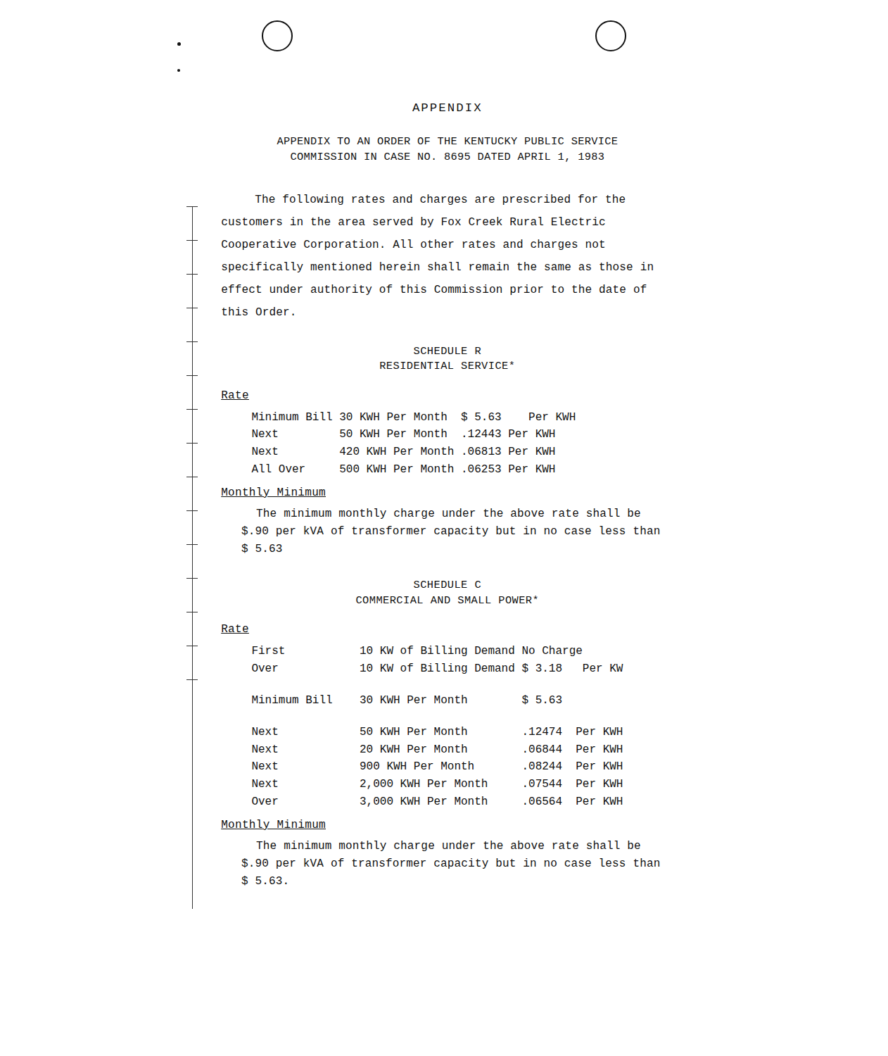APPENDIX
APPENDIX TO AN ORDER OF THE KENTUCKY PUBLIC SERVICE
COMMISSION IN CASE NO. 8695 DATED APRIL 1, 1983
The following rates and charges are prescribed for the customers in the area served by Fox Creek Rural Electric Cooperative Corporation. All other rates and charges not specifically mentioned herein shall remain the same as those in effect under authority of this Commission prior to the date of this Order.
SCHEDULE R
RESIDENTIAL SERVICE*
Rate
| Minimum Bill | 30 KWH Per Month | $ 5.63 Per KWH |
| Next | 50 KWH Per Month | .12443 Per KWH |
| Next | 420 KWH Per Month | .06813 Per KWH |
| All Over | 500 KWH Per Month | .06253 Per KWH |
Monthly Minimum
The minimum monthly charge under the above rate shall be $.90 per kVA of transformer capacity but in no case less than $ 5.63
SCHEDULE C
COMMERCIAL AND SMALL POWER*
Rate
| First | 10 KW of Billing Demand | No Charge |
| Over | 10 KW of Billing Demand | $ 3.18 Per KW |
| Minimum Bill | 30 KWH Per Month | $ 5.63 |
| Next | 50 KWH Per Month | .12474 Per KWH |
| Next | 20 KWH Per Month | .06844 Per KWH |
| Next | 900 KWH Per Month | .08244 Per KWH |
| Next | 2,000 KWH Per Month | .07544 Per KWH |
| Over | 3,000 KWH Per Month | .06564 Per KWH |
Monthly Minimum
The minimum monthly charge under the above rate shall be $.90 per kVA of transformer capacity but in no case less than $ 5.63.